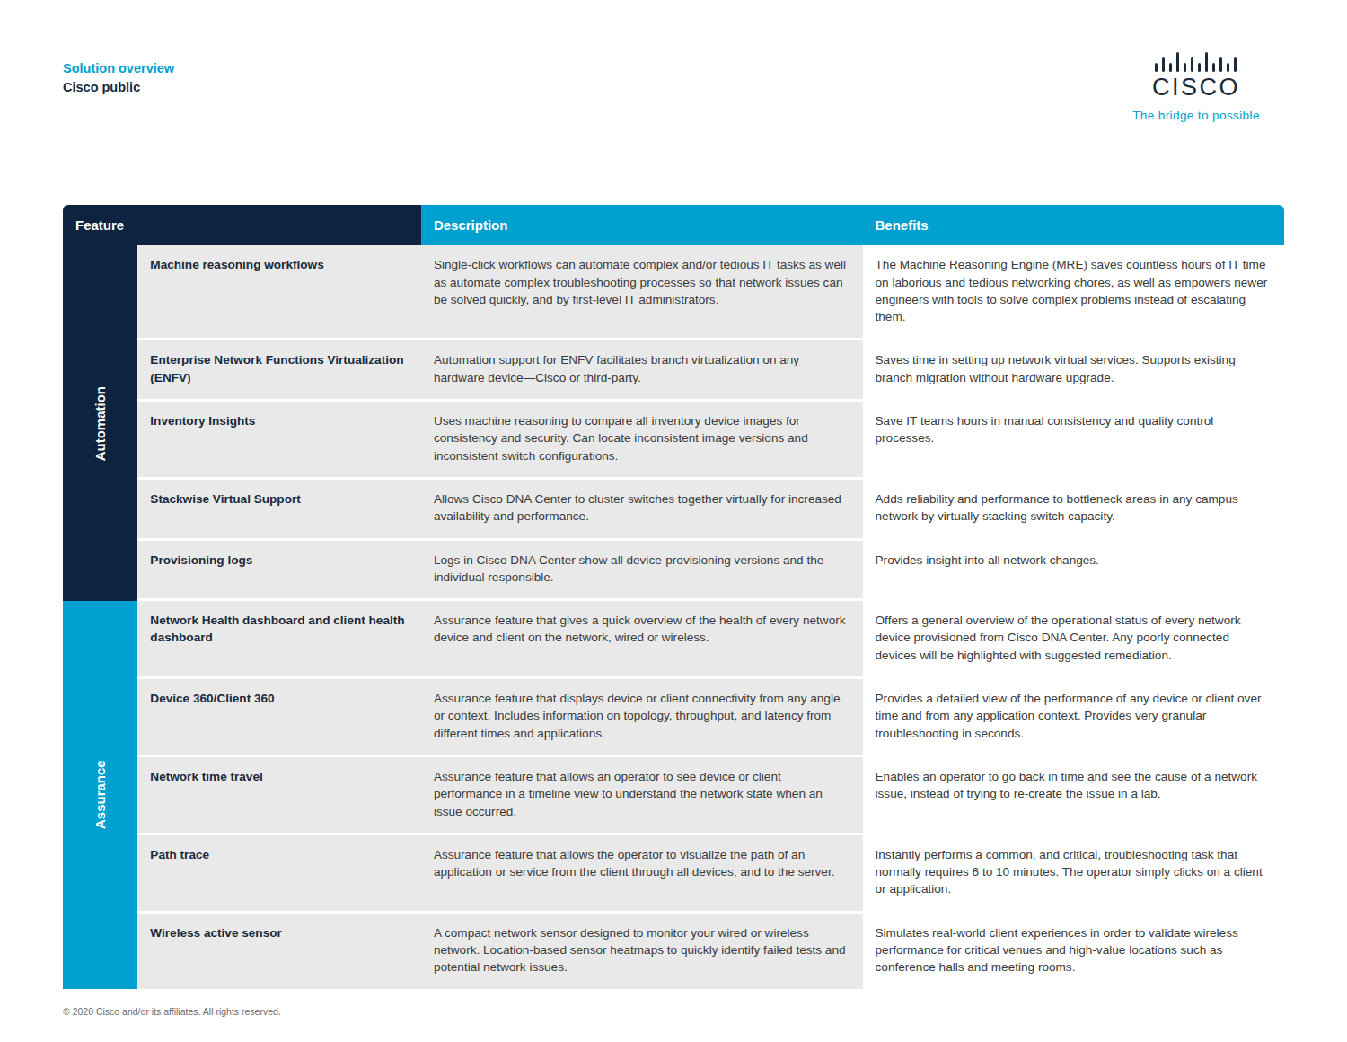Solution overview
Cisco public
CISCO
The bridge to possible
| Feature | Description | Benefits |
| --- | --- | --- |
| Automation | Machine reasoning workflows | Single-click workflows can automate complex and/or tedious IT tasks as well as automate complex troubleshooting processes so that network issues can be solved quickly, and by first-level IT administrators. | The Machine Reasoning Engine (MRE) saves countless hours of IT time on laborious and tedious networking chores, as well as empowers newer engineers with tools to solve complex problems instead of escalating them. |
| Enterprise Network Functions Virtualization (ENFV) | Automation support for ENFV facilitates branch virtualization on any hardware device—Cisco or third-party. | Saves time in setting up network virtual services. Supports existing branch migration without hardware upgrade. |
| Inventory Insights | Uses machine reasoning to compare all inventory device images for consistency and security. Can locate inconsistent image versions and inconsistent switch configurations. | Save IT teams hours in manual consistency and quality control processes. |
| Stackwise Virtual Support | Allows Cisco DNA Center to cluster switches together virtually for increased availability and performance. | Adds reliability and performance to bottleneck areas in any campus network by virtually stacking switch capacity. |
| Provisioning logs | Logs in Cisco DNA Center show all device-provisioning versions and the individual responsible. | Provides insight into all network changes. |
| Assurance | Network Health dashboard and client health dashboard | Assurance feature that gives a quick overview of the health of every network device and client on the network, wired or wireless. | Offers a general overview of the operational status of every network device provisioned from Cisco DNA Center. Any poorly connected devices will be highlighted with suggested remediation. |
| Device 360/Client 360 | Assurance feature that displays device or client connectivity from any angle or context. Includes information on topology, throughput, and latency from different times and applications. | Provides a detailed view of the performance of any device or client over time and from any application context. Provides very granular troubleshooting in seconds. |
| Network time travel | Assurance feature that allows an operator to see device or client performance in a timeline view to understand the network state when an issue occurred. | Enables an operator to go back in time and see the cause of a network issue, instead of trying to re-create the issue in a lab. |
| Path trace | Assurance feature that allows the operator to visualize the path of an application or service from the client through all devices, and to the server. | Instantly performs a common, and critical, troubleshooting task that normally requires 6 to 10 minutes. The operator simply clicks on a client or application. |
| Wireless active sensor | A compact network sensor designed to monitor your wired or wireless network. Location-based sensor heatmaps to quickly identify failed tests and potential network issues. | Simulates real-world client experiences in order to validate wireless performance for critical venues and high-value locations such as conference halls and meeting rooms. |
© 2020 Cisco and/or its affiliates. All rights reserved.